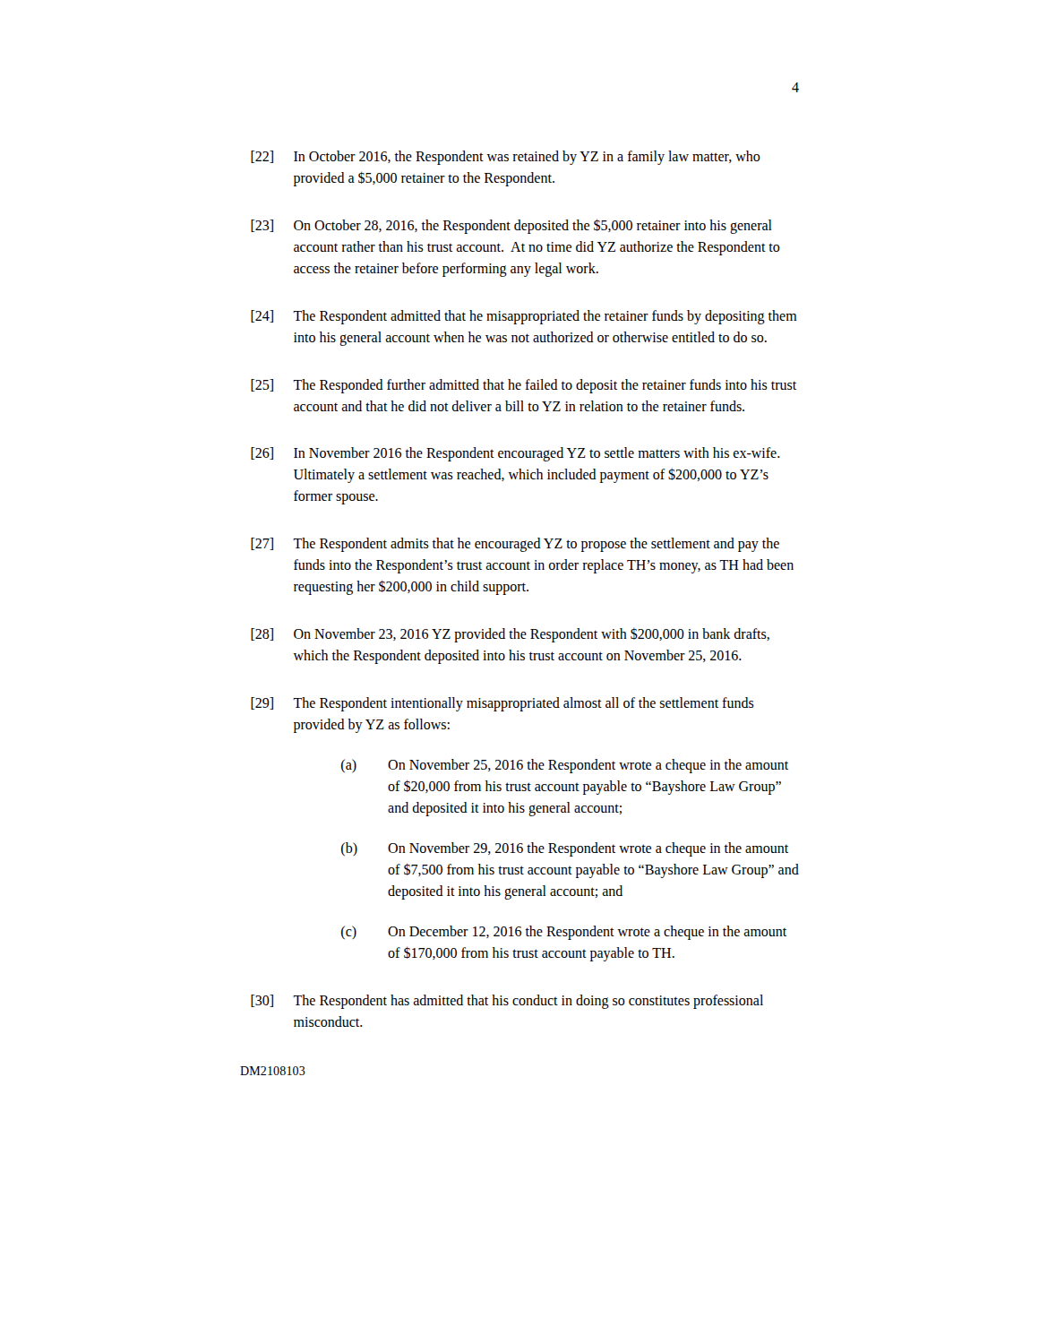4
[22]
In October 2016, the Respondent was retained by YZ in a family law matter, who provided a $5,000 retainer to the Respondent.
[23]
On October 28, 2016, the Respondent deposited the $5,000 retainer into his general account rather than his trust account. At no time did YZ authorize the Respondent to access the retainer before performing any legal work.
[24]
The Respondent admitted that he misappropriated the retainer funds by depositing them into his general account when he was not authorized or otherwise entitled to do so.
[25]
The Responded further admitted that he failed to deposit the retainer funds into his trust account and that he did not deliver a bill to YZ in relation to the retainer funds.
[26]
In November 2016 the Respondent encouraged YZ to settle matters with his ex-wife. Ultimately a settlement was reached, which included payment of $200,000 to YZ’s former spouse.
[27]
The Respondent admits that he encouraged YZ to propose the settlement and pay the funds into the Respondent’s trust account in order replace TH’s money, as TH had been requesting her $200,000 in child support.
[28]
On November 23, 2016 YZ provided the Respondent with $200,000 in bank drafts, which the Respondent deposited into his trust account on November 25, 2016.
[29]
The Respondent intentionally misappropriated almost all of the settlement funds provided by YZ as follows:
(a)
On November 25, 2016 the Respondent wrote a cheque in the amount of $20,000 from his trust account payable to “Bayshore Law Group” and deposited it into his general account;
(b)
On November 29, 2016 the Respondent wrote a cheque in the amount of $7,500 from his trust account payable to “Bayshore Law Group” and deposited it into his general account; and
(c)
On December 12, 2016 the Respondent wrote a cheque in the amount of $170,000 from his trust account payable to TH.
[30]
The Respondent has admitted that his conduct in doing so constitutes professional misconduct.
DM2108103